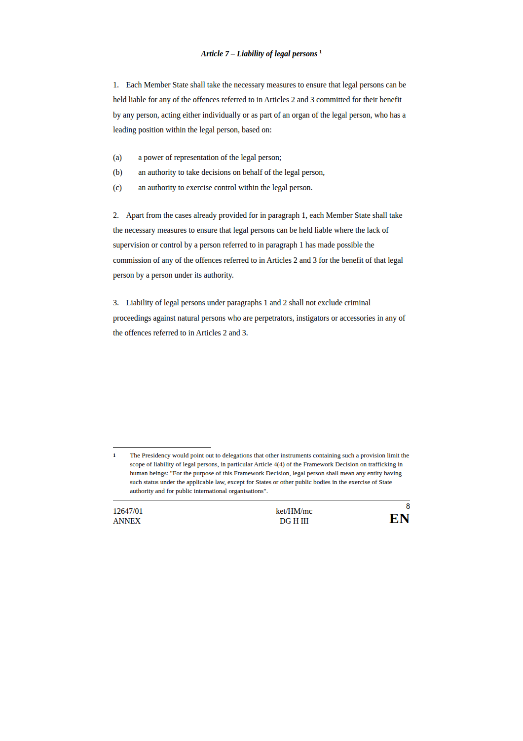Article 7 – Liability of legal persons 1
1. Each Member State shall take the necessary measures to ensure that legal persons can be held liable for any of the offences referred to in Articles 2 and 3 committed for their benefit by any person, acting either individually or as part of an organ of the legal person, who has a leading position within the legal person, based on:
(a) a power of representation of the legal person;
(b) an authority to take decisions on behalf of the legal person,
(c) an authority to exercise control within the legal person.
2. Apart from the cases already provided for in paragraph 1, each Member State shall take the necessary measures to ensure that legal persons can be held liable where the lack of supervision or control by a person referred to in paragraph 1 has made possible the commission of any of the offences referred to in Articles 2 and 3 for the benefit of that legal person by a person under its authority.
3. Liability of legal persons under paragraphs 1 and 2 shall not exclude criminal proceedings against natural persons who are perpetrators, instigators or accessories in any of the offences referred to in Articles 2 and 3.
1
The Presidency would point out to delegations that other instruments containing such a provision limit the scope of liability of legal persons, in particular Article 4(4) of the Framework Decision on trafficking in human beings: "For the purpose of this Framework Decision, legal person shall mean any entity having such status under the applicable law, except for States or other public bodies in the exercise of State authority and for public international organisations".
12647/01 ANNEX
ket/HM/mc DG H III
8 EN